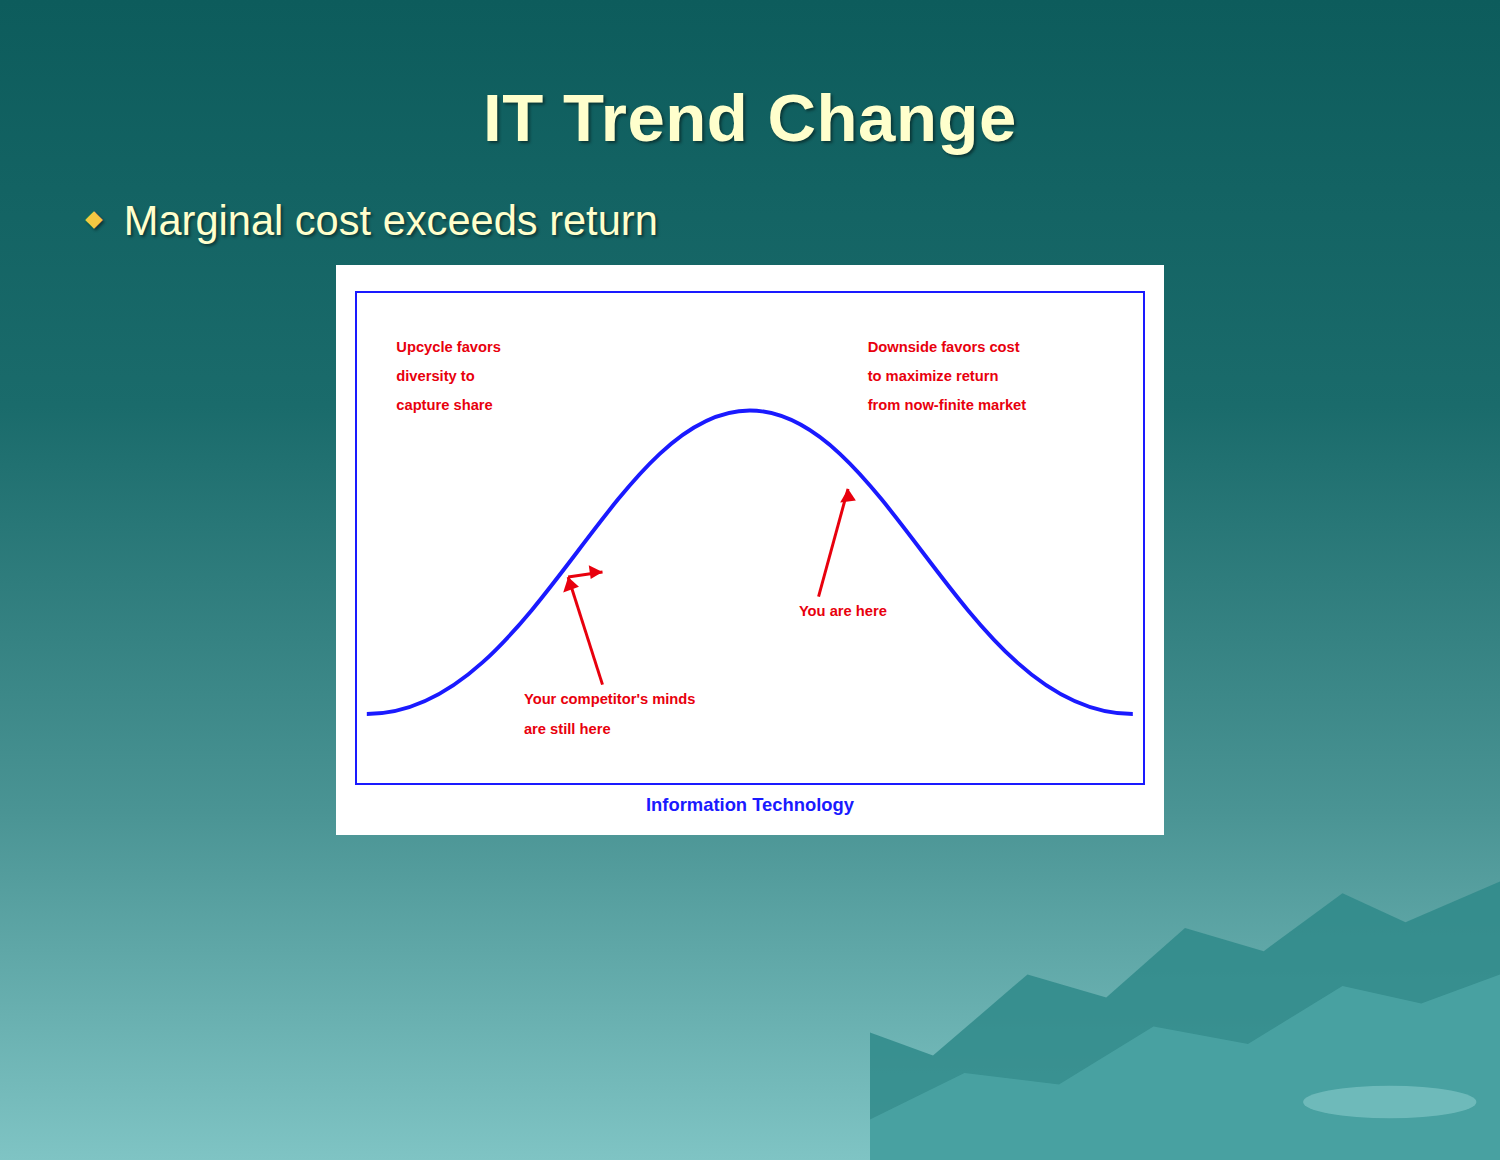IT Trend Change
◆Marginal cost exceeds return
Upcycle favors diversity to capture share Downside favors cost to maximize return from now-finite market You are here Your competitor's minds are still here
Information Technology